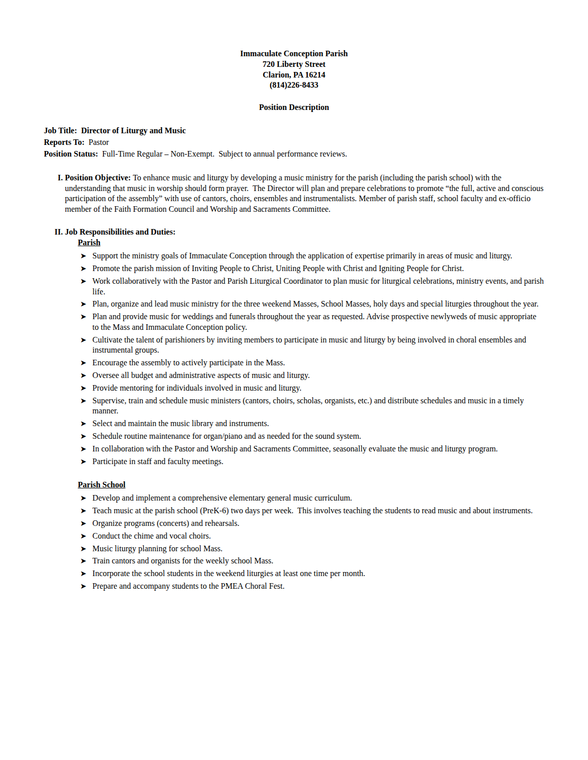Immaculate Conception Parish
720 Liberty Street
Clarion, PA 16214
(814)226-8433
Position Description
Job Title: Director of Liturgy and Music
Reports To: Pastor
Position Status: Full-Time Regular – Non-Exempt. Subject to annual performance reviews.
Position Objective: To enhance music and liturgy by developing a music ministry for the parish (including the parish school) with the understanding that music in worship should form prayer. The Director will plan and prepare celebrations to promote “the full, active and conscious participation of the assembly” with use of cantors, choirs, ensembles and instrumentalists. Member of parish staff, school faculty and ex-officio member of the Faith Formation Council and Worship and Sacraments Committee.
Job Responsibilities and Duties:
Parish
Support the ministry goals of Immaculate Conception through the application of expertise primarily in areas of music and liturgy.
Promote the parish mission of Inviting People to Christ, Uniting People with Christ and Igniting People for Christ.
Work collaboratively with the Pastor and Parish Liturgical Coordinator to plan music for liturgical celebrations, ministry events, and parish life.
Plan, organize and lead music ministry for the three weekend Masses, School Masses, holy days and special liturgies throughout the year.
Plan and provide music for weddings and funerals throughout the year as requested. Advise prospective newlyweds of music appropriate to the Mass and Immaculate Conception policy.
Cultivate the talent of parishioners by inviting members to participate in music and liturgy by being involved in choral ensembles and instrumental groups.
Encourage the assembly to actively participate in the Mass.
Oversee all budget and administrative aspects of music and liturgy.
Provide mentoring for individuals involved in music and liturgy.
Supervise, train and schedule music ministers (cantors, choirs, scholas, organists, etc.) and distribute schedules and music in a timely manner.
Select and maintain the music library and instruments.
Schedule routine maintenance for organ/piano and as needed for the sound system.
In collaboration with the Pastor and Worship and Sacraments Committee, seasonally evaluate the music and liturgy program.
Participate in staff and faculty meetings.
Parish School
Develop and implement a comprehensive elementary general music curriculum.
Teach music at the parish school (PreK-6) two days per week. This involves teaching the students to read music and about instruments.
Organize programs (concerts) and rehearsals.
Conduct the chime and vocal choirs.
Music liturgy planning for school Mass.
Train cantors and organists for the weekly school Mass.
Incorporate the school students in the weekend liturgies at least one time per month.
Prepare and accompany students to the PMEA Choral Fest.